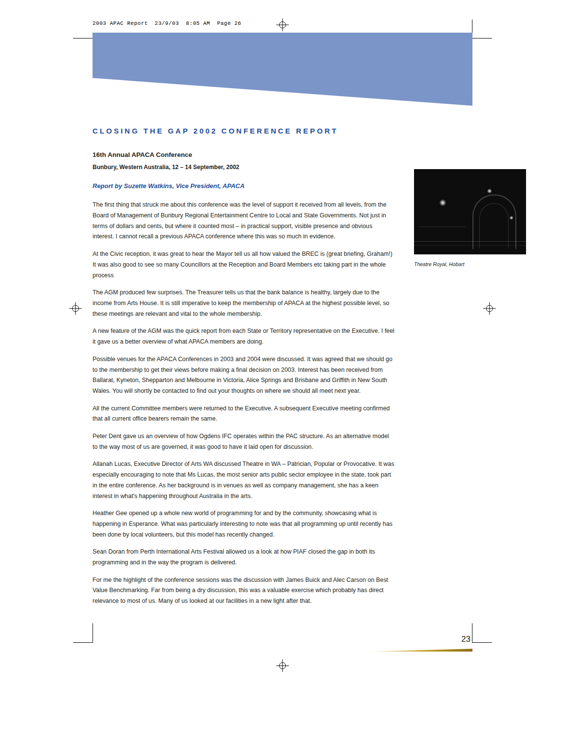2003 APAC Report 23/9/03 8:05 AM Page 26
Closing the Gap 2002 Conference Report
16th Annual APACA Conference
Bunbury, Western Australia, 12 – 14 September, 2002
Report by Suzette Watkins, Vice President, APACA
The first thing that struck me about this conference was the level of support it received from all levels, from the Board of Management of Bunbury Regional Entertainment Centre to Local and State Governments. Not just in terms of dollars and cents, but where it counted most – in practical support, visible presence and obvious interest. I cannot recall a previous APACA conference where this was so much in evidence.
At the Civic reception, it was great to hear the Mayor tell us all how valued the BREC is (great briefing, Graham!) It was also good to see so many Councillors at the Reception and Board Members etc taking part in the whole process
The AGM produced few surprises. The Treasurer tells us that the bank balance is healthy, largely due to the income from Arts House. It is still imperative to keep the membership of APACA at the highest possible level, so these meetings are relevant and vital to the whole membership.
A new feature of the AGM was the quick report from each State or Territory representative on the Executive. I feel it gave us a better overview of what APACA members are doing.
Possible venues for the APACA Conferences in 2003 and 2004 were discussed. It was agreed that we should go to the membership to get their views before making a final decision on 2003. Interest has been received from Ballarat, Kyneton, Shepparton and Melbourne in Victoria, Alice Springs and Brisbane and Griffith in New South Wales. You will shortly be contacted to find out your thoughts on where we should all meet next year.
All the current Committee members were returned to the Executive. A subsequent Executive meeting confirmed that all current office bearers remain the same.
Peter Dent gave us an overview of how Ogdens IFC operates within the PAC structure. As an alternative model to the way most of us are governed, it was good to have it laid open for discussion.
Allanah Lucas, Executive Director of Arts WA discussed Theatre in WA – Patrician, Popular or Provocative. It was especially encouraging to note that Ms Lucas, the most senior arts public sector employee in the state, took part in the entire conference. As her background is in venues as well as company management, she has a keen interest in what's happening throughout Australia in the arts.
Heather Gee opened up a whole new world of programming for and by the community, showcasing what is happening in Esperance. What was particularly interesting to note was that all programming up until recently has been done by local volunteers, but this model has recently changed.
Sean Doran from Perth International Arts Festival allowed us a look at how PIAF closed the gap in both its programming and in the way the program is delivered.
For me the highlight of the conference sessions was the discussion with James Buick and Alec Carson on Best Value Benchmarking. Far from being a dry discussion, this was a valuable exercise which probably has direct relevance to most of us. Many of us looked at our facilities in a new light after that.
Theatre Royal, Hobart
23